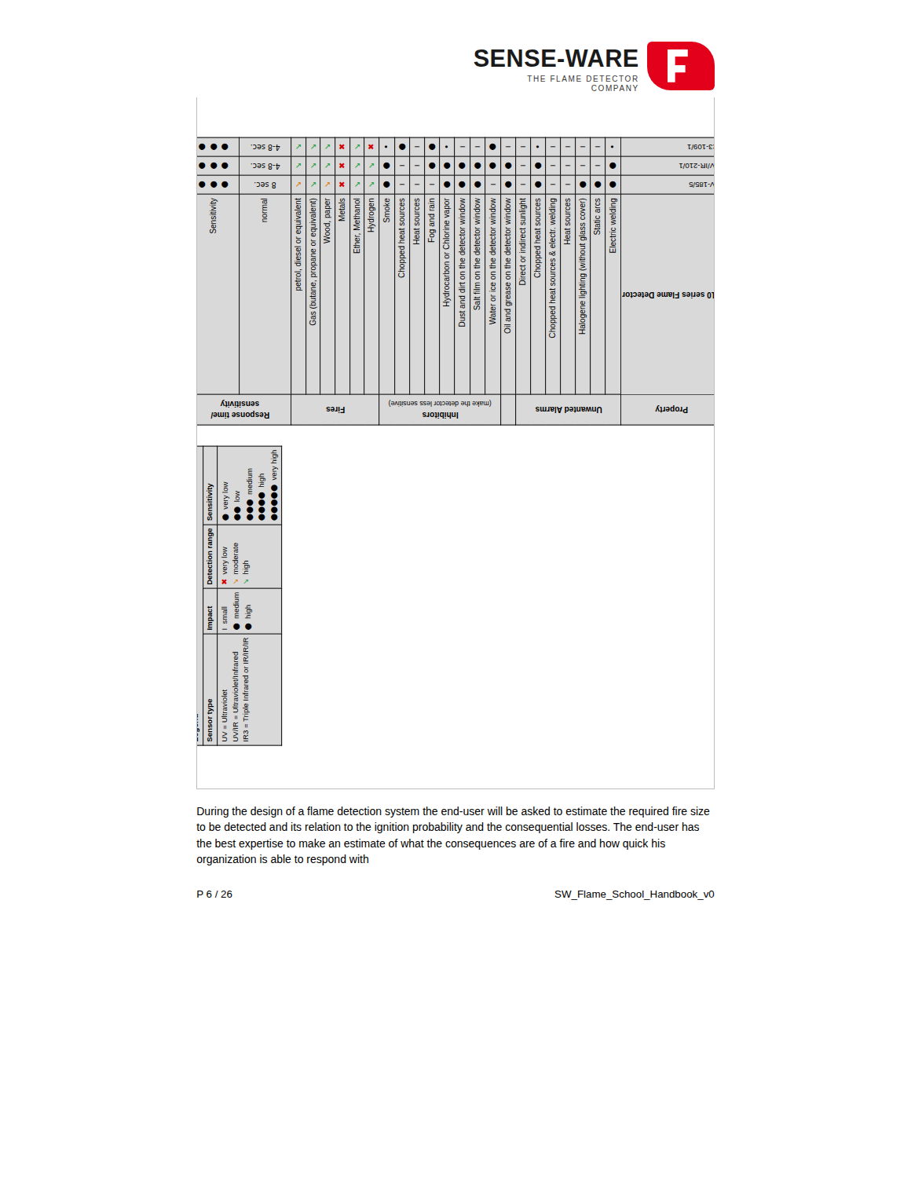SENSE-WARE
THE FLAME DETECTOR
COMPANY
Legend
| Sensor type | Impact | Detection range | Sensitivity |
| --- | --- | --- | --- |
| UV = Ultraviolet UV/IR = Ultraviolet/Infrared IR3 = Triple Infrared or IR/IR/IR | ı small ● medium ● high | ✖ very low ↘ moderate ↘ high | ● very low ●● low ●●● medium ●●●● high ●●●●● very high |
| Response time/ sensitivity | Sensitivity | ● ● ● | ● ● ● | ● ● ● |
| normal | 8 sec. | 4-8 sec. | 4-8 sec. |
| Fires | petrol, diesel or equivalent | ↘ | ↘ | ↘ |
| Gas (butane, propane or equivalent) | ↘ | ↘ | ↘ |
| Wood, paper | ↘ | ↘ | ↘ |
| Metals | ✖ | ✖ | ✖ |
| Ether, Methanol | ↘ | ↘ | ↘ |
| Hydrogen | ↘ | ↘ | ✖ |
| Inhibitors (make the detector less sensitive) | Smoke | ● | ● | • |
| Chopped heat sources | ı | ı | ● |
| Heat sources | ı | ı | ı |
| Fog and rain | ı | ● | ● |
| Hydrocarbon or Chlorine vapor | ● | ● | • |
| Dust and dirt on the detector window | ● | ● | ı |
| Salt film on the detector window | ● | ● | ı |
| Water or ice on the detector window | ı | ● | ● |
| | Oil and grease on the detector window | ● | ● | ı |
| Unwanted Alarms | Direct or indirect sunlight | ı | ı | ı |
| Chopped heat sources | ● | ● | • |
| Chopped heat sources & electr. welding | ı | ı | ı |
| Heat sources | ı | ı | ı |
| Halogene lighting (without glass cover) | ● | ı | ı |
| Static arcs | ● | ı | ı |
| Electric welding | ● | ● | • |
| Property | 210 series Flame Detector | UV-185/5 | UV/IR-210/1 | IR3-109/1 |
During the design of a flame detection system the end-user will be asked to estimate the required fire size to be detected and its relation to the ignition probability and the consequential losses. The end-user has the best expertise to make an estimate of what the consequences are of a fire and how quick his organization is able to respond with
P 6 / 26
SW_Flame_School_Handbook_v0